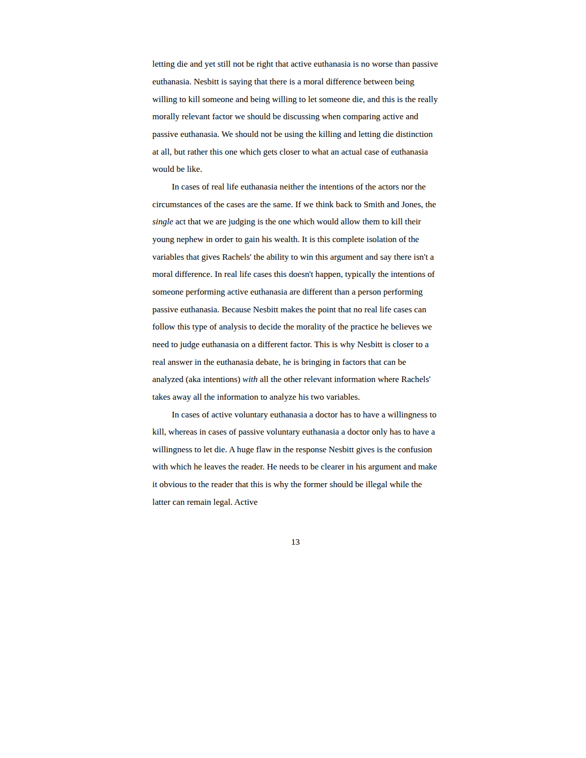letting die and yet still not be right that active euthanasia is no worse than passive euthanasia. Nesbitt is saying that there is a moral difference between being willing to kill someone and being willing to let someone die, and this is the really morally relevant factor we should be discussing when comparing active and passive euthanasia. We should not be using the killing and letting die distinction at all, but rather this one which gets closer to what an actual case of euthanasia would be like.
In cases of real life euthanasia neither the intentions of the actors nor the circumstances of the cases are the same. If we think back to Smith and Jones, the single act that we are judging is the one which would allow them to kill their young nephew in order to gain his wealth. It is this complete isolation of the variables that gives Rachels' the ability to win this argument and say there isn't a moral difference. In real life cases this doesn't happen, typically the intentions of someone performing active euthanasia are different than a person performing passive euthanasia. Because Nesbitt makes the point that no real life cases can follow this type of analysis to decide the morality of the practice he believes we need to judge euthanasia on a different factor. This is why Nesbitt is closer to a real answer in the euthanasia debate, he is bringing in factors that can be analyzed (aka intentions) with all the other relevant information where Rachels' takes away all the information to analyze his two variables.
In cases of active voluntary euthanasia a doctor has to have a willingness to kill, whereas in cases of passive voluntary euthanasia a doctor only has to have a willingness to let die. A huge flaw in the response Nesbitt gives is the confusion with which he leaves the reader. He needs to be clearer in his argument and make it obvious to the reader that this is why the former should be illegal while the latter can remain legal. Active
13